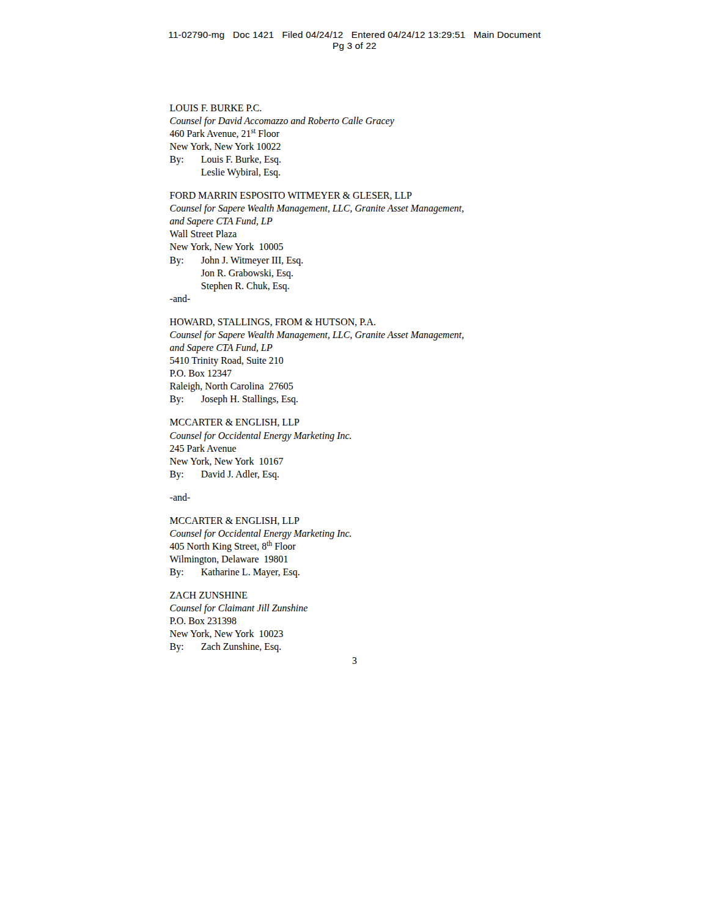11-02790-mg Doc 1421 Filed 04/24/12 Entered 04/24/12 13:29:51 Main Document
Pg 3 of 22
LOUIS F. BURKE P.C.
Counsel for David Accomazzo and Roberto Calle Gracey
460 Park Avenue, 21st Floor
New York, New York 10022
By: Louis F. Burke, Esq.
Leslie Wybiral, Esq.
FORD MARRIN ESPOSITO WITMEYER & GLESER, LLP
Counsel for Sapere Wealth Management, LLC, Granite Asset Management,
and Sapere CTA Fund, LP
Wall Street Plaza
New York, New York 10005
By: John J. Witmeyer III, Esq.
Jon R. Grabowski, Esq.
Stephen R. Chuk, Esq.
-and-
HOWARD, STALLINGS, FROM & HUTSON, P.A.
Counsel for Sapere Wealth Management, LLC, Granite Asset Management,
and Sapere CTA Fund, LP
5410 Trinity Road, Suite 210
P.O. Box 12347
Raleigh, North Carolina 27605
By: Joseph H. Stallings, Esq.
MCCARTER & ENGLISH, LLP
Counsel for Occidental Energy Marketing Inc.
245 Park Avenue
New York, New York 10167
By: David J. Adler, Esq.
-and-
MCCARTER & ENGLISH, LLP
Counsel for Occidental Energy Marketing Inc.
405 North King Street, 8th Floor
Wilmington, Delaware 19801
By: Katharine L. Mayer, Esq.
ZACH ZUNSHINE
Counsel for Claimant Jill Zunshine
P.O. Box 231398
New York, New York 10023
By: Zach Zunshine, Esq.
3